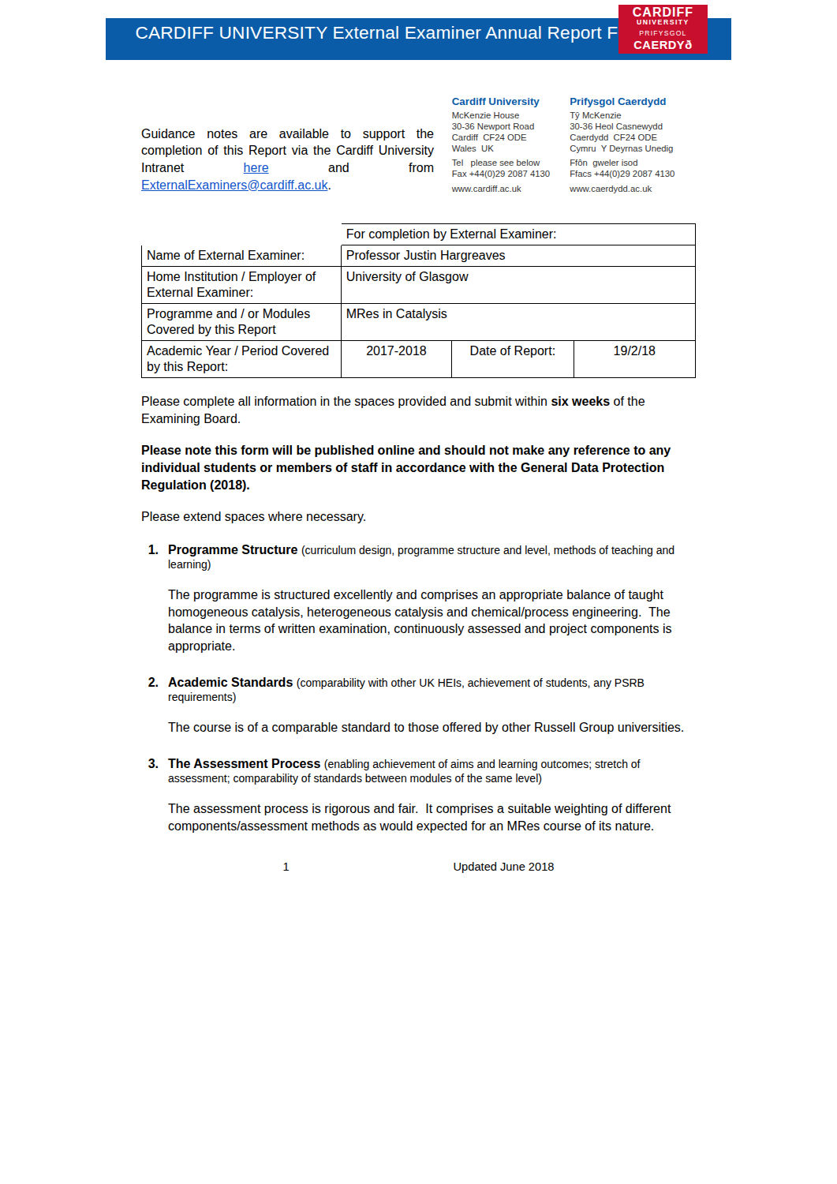CARDIFF UNIVERSITY External Examiner Annual Report Form
CARDIFF UNIVERSITY
PRIFYSGOL
CAERDYð
Guidance notes are available to support the completion of this Report via the Cardiff University Intranet here and from ExternalExaminers@cardiff.ac.uk.
| Cardiff University | Prifysgol Caerdydd |
| McKenzie House | Tŷ McKenzie |
| 30-36 Newport Road | 30-36 Heol Casnewydd |
| Cardiff CF24 ODE | Caerdydd CF24 ODE |
| Wales UK | Cymru Y Deyrnas Unedig |
| Tel please see below | Ffôn gweler isod |
| Fax +44(0)29 2087 4130 | Ffacs +44(0)29 2087 4130 |
| www.cardiff.ac.uk | www.caerdydd.ac.uk |
| | For completion by External Examiner: |
| Name of External Examiner: | Professor Justin Hargreaves |
| Home Institution / Employer of External Examiner: | University of Glasgow |
| Programme and / or Modules Covered by this Report | MRes in Catalysis |
| Academic Year / Period Covered by this Report: | 2017-2018 | Date of Report: | 19/2/18 |
Please complete all information in the spaces provided and submit within six weeks of the Examining Board.
Please note this form will be published online and should not make any reference to any individual students or members of staff in accordance with the General Data Protection Regulation (2018).
Please extend spaces where necessary.
Programme Structure (curriculum design, programme structure and level, methods of teaching and learning)
The programme is structured excellently and comprises an appropriate balance of taught homogeneous catalysis, heterogeneous catalysis and chemical/process engineering. The balance in terms of written examination, continuously assessed and project components is appropriate.
Academic Standards (comparability with other UK HEIs, achievement of students, any PSRB requirements)
The course is of a comparable standard to those offered by other Russell Group universities.
The Assessment Process (enabling achievement of aims and learning outcomes; stretch of assessment; comparability of standards between modules of the same level)
The assessment process is rigorous and fair. It comprises a suitable weighting of different components/assessment methods as would expected for an MRes course of its nature.
1 Updated June 2018